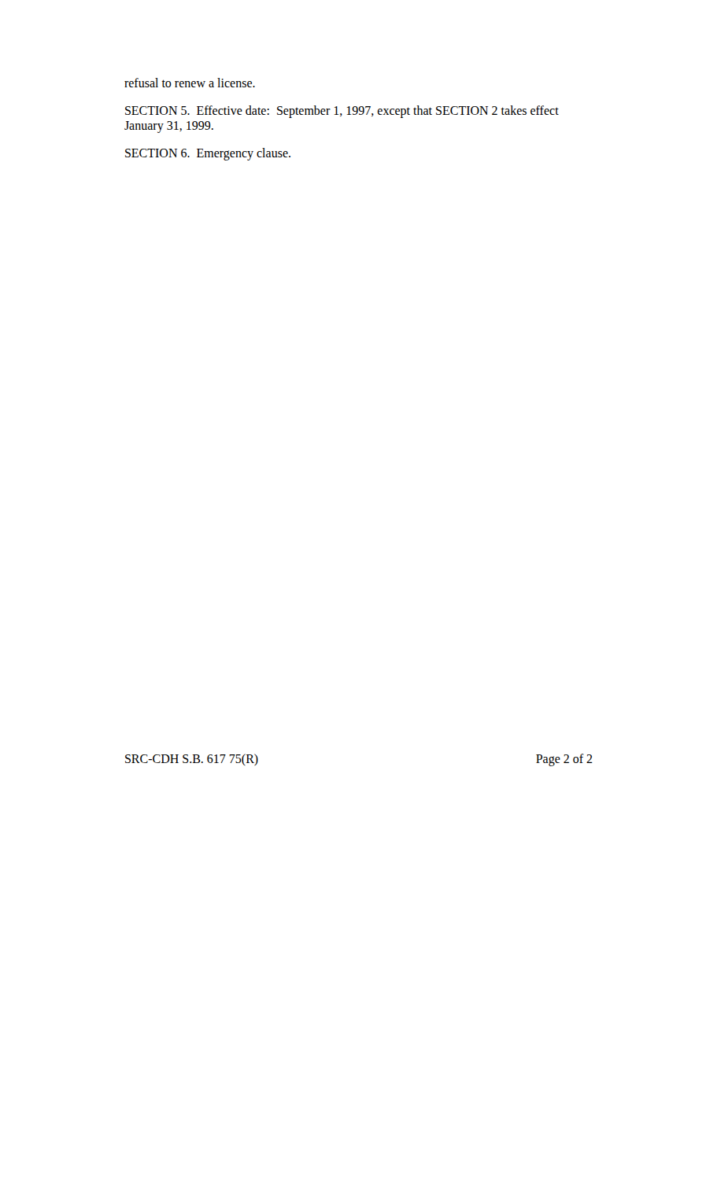refusal to renew a license.
SECTION 5. Effective date: September 1, 1997, except that SECTION 2 takes effect January 31, 1999.
SECTION 6. Emergency clause.
SRC-CDH S.B. 617 75(R) Page 2 of 2